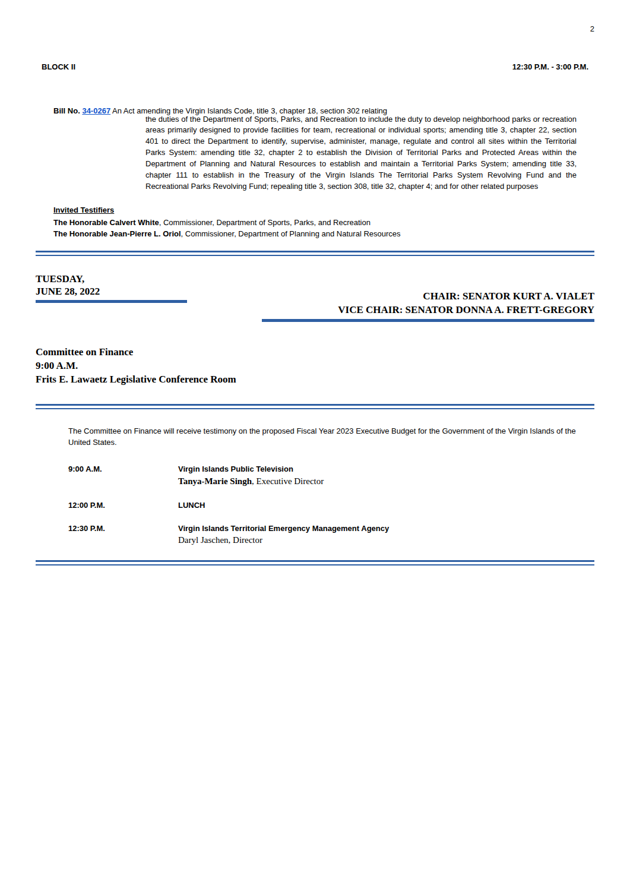2
BLOCK II 12:30 P.M. - 3:00 P.M.
Bill No. 34-0267 An Act amending the Virgin Islands Code, title 3, chapter 18, section 302 relating
the duties of the Department of Sports, Parks, and Recreation to include the duty to develop neighborhood parks or recreation areas primarily designed to provide facilities for team, recreational or individual sports; amending title 3, chapter 22, section 401 to direct the Department to identify, supervise, administer, manage, regulate and control all sites within the Territorial Parks System: amending title 32, chapter 2 to establish the Division of Territorial Parks and Protected Areas within the Department of Planning and Natural Resources to establish and maintain a Territorial Parks System; amending title 33, chapter 111 to establish in the Treasury of the Virgin Islands The Territorial Parks System Revolving Fund and the Recreational Parks Revolving Fund; repealing title 3, section 308, title 32, chapter 4; and for other related purposes
Invited Testifiers
The Honorable Calvert White, Commissioner, Department of Sports, Parks, and Recreation
The Honorable Jean-Pierre L. Oriol, Commissioner, Department of Planning and Natural Resources
TUESDAY,
JUNE 28, 2022
CHAIR: SENATOR KURT A. VIALET
VICE CHAIR: SENATOR DONNA A. FRETT-GREGORY
Committee on Finance
9:00 A.M.
Frits E. Lawaetz Legislative Conference Room
The Committee on Finance will receive testimony on the proposed Fiscal Year 2023 Executive Budget for the Government of the Virgin Islands of the United States.
9:00 A.M.
Virgin Islands Public Television Tanya-Marie Singh, Executive Director
12:00 P.M.
LUNCH
12:30 P.M.
Virgin Islands Territorial Emergency Management Agency Daryl Jaschen, Director